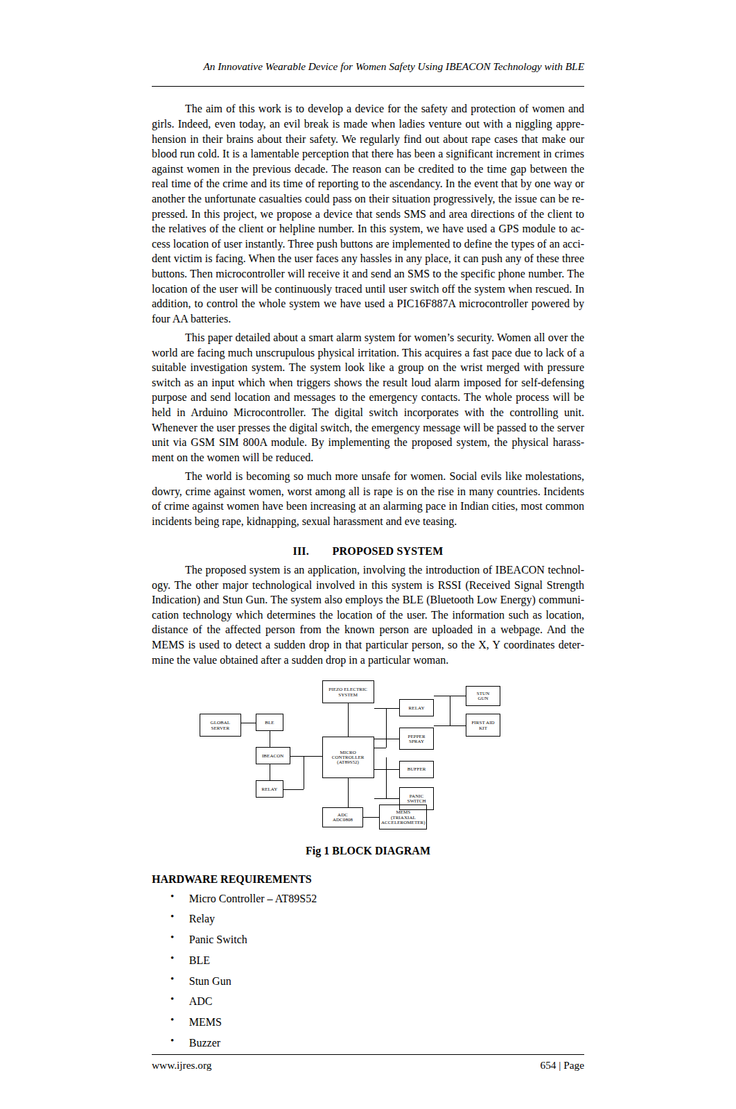An Innovative Wearable Device for Women Safety Using IBEACON Technology with BLE
The aim of this work is to develop a device for the safety and protection of women and girls. Indeed, even today, an evil break is made when ladies venture out with a niggling apprehension in their brains about their safety. We regularly find out about rape cases that make our blood run cold. It is a lamentable perception that there has been a significant increment in crimes against women in the previous decade. The reason can be credited to the time gap between the real time of the crime and its time of reporting to the ascendancy. In the event that by one way or another the unfortunate casualties could pass on their situation progressively, the issue can be repressed. In this project, we propose a device that sends SMS and area directions of the client to the relatives of the client or helpline number. In this system, we have used a GPS module to access location of user instantly. Three push buttons are implemented to define the types of an accident victim is facing. When the user faces any hassles in any place, it can push any of these three buttons. Then microcontroller will receive it and send an SMS to the specific phone number. The location of the user will be continuously traced until user switch off the system when rescued. In addition, to control the whole system we have used a PIC16F887A microcontroller powered by four AA batteries.
This paper detailed about a smart alarm system for women’s security. Women all over the world are facing much unscrupulous physical irritation. This acquires a fast pace due to lack of a suitable investigation system. The system look like a group on the wrist merged with pressure switch as an input which when triggers shows the result loud alarm imposed for self-defensing purpose and send location and messages to the emergency contacts. The whole process will be held in Arduino Microcontroller. The digital switch incorporates with the controlling unit. Whenever the user presses the digital switch, the emergency message will be passed to the server unit via GSM SIM 800A module. By implementing the proposed system, the physical harassment on the women will be reduced.
The world is becoming so much more unsafe for women. Social evils like molestations, dowry, crime against women, worst among all is rape is on the rise in many countries. Incidents of crime against women have been increasing at an alarming pace in Indian cities, most common incidents being rape, kidnapping, sexual harassment and eve teasing.
III. Proposed System
The proposed system is an application, involving the introduction of IBEACON technology. The other major technological involved in this system is RSSI (Received Signal Strength Indication) and Stun Gun. The system also employs the BLE (Bluetooth Low Energy) communication technology which determines the location of the user. The information such as location, distance of the affected person from the known person are uploaded in a webpage. And the MEMS is used to detect a sudden drop in that particular person, so the X, Y coordinates determine the value obtained after a sudden drop in a particular woman.
GLOBAL
SERVER
BLE
IBEACON
RELAY
MICRO
CONTROLLER
(AT89S52)
PIEZO ELECTRIC
SYSTEM
RELAY
PEPPER
SPRAY
BUFFER
PANIC
SWITCH
STUN
GUN
FIRST AID
KIT
ADC
ADC0808
MEMS
(TRIAXIAL
ACCELEROMETER)
Fig 1 BLOCK DIAGRAM
HARDWARE REQUIREMENTS
Micro Controller – AT89S52
Relay
Panic Switch
BLE
Stun Gun
ADC
MEMS
Buzzer
www.ijres.org 654 | Page